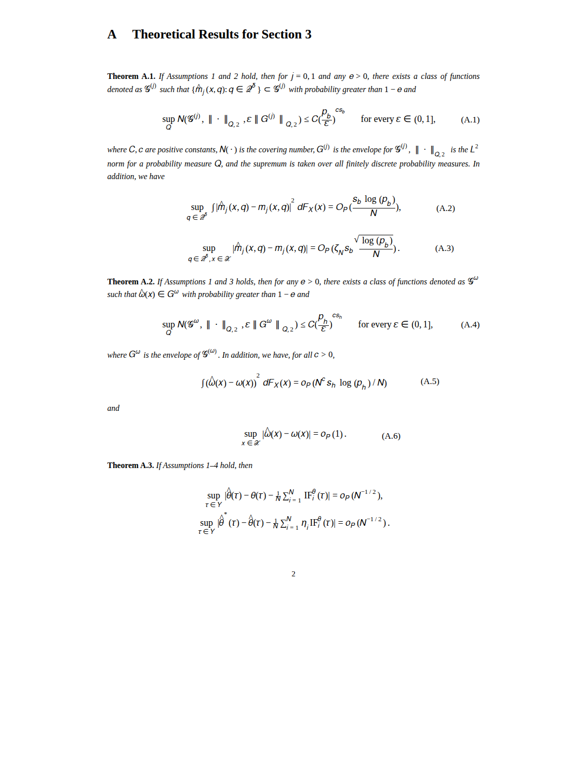ATheoretical Results for Section 3
Theorem A.1. If Assumptions 1 and 2 hold, then for j=0,1 and any e>0, there exists a class of functions denoted as 𝒢(j) such that {m^j(x,q):q∈𝒬δ}⊂𝒢(j) with probability greater than 1−e and
supQ N(𝒢(j), ∥·∥Q,2, ε∥G(j)∥Q,2) ≤C (pbε) csb for every ε∈(0,1],
(A.1)
where C,c are positive constants, N(·) is the covering number, G(j) is the envelope for 𝒢(j), ∥·∥Q,2 is the L2 norm for a probability measure Q, and the supremum is taken over all finitely discrete probability measures. In addition, we have
supq∈𝒬δ ∫ |m^j(x,q)−mj(x,q)|2 dFX(x) = OP (sblog(pb)N) ,
(A.2)
supq∈𝒬δ,x∈𝒳 |m^j(x,q)−mj(x,q)| = OP (ζNsblog(pb)N) .
(A.3)
Theorem A.2. If Assumptions 1 and 3 holds, then for any e>0, there exists a class of functions denoted as 𝒢ω such that ω^(x)∈Gω with probability greater than 1−e and
supQ N(𝒢ω, ∥·∥Q,2, ε∥Gω∥Q,2) ≤C (phε) csh for every ε∈(0,1],
(A.4)
where Gω is the envelope of 𝒢(ω). In addition, we have, for all c>0,
∫ (ω^(x)−ω(x))2 dFX(x) = oP(Ncshlog(ph)/N)
(A.5)
and
supx∈𝒳 |ω^(x)−ω(x)| = oP(1).
(A.6)
Theorem A.3. If Assumptions 1–4 hold, then
supτ∈Υ | θ^(τ) −θ(τ) − 1N ∑i=1N IFiθ(τ) | = oP(N−1/2), supτ∈Υ | θ^*(τ) −θ^(τ) − 1N ∑i=1N ηi IFiθ(τ) | = oP(N−1/2).
2